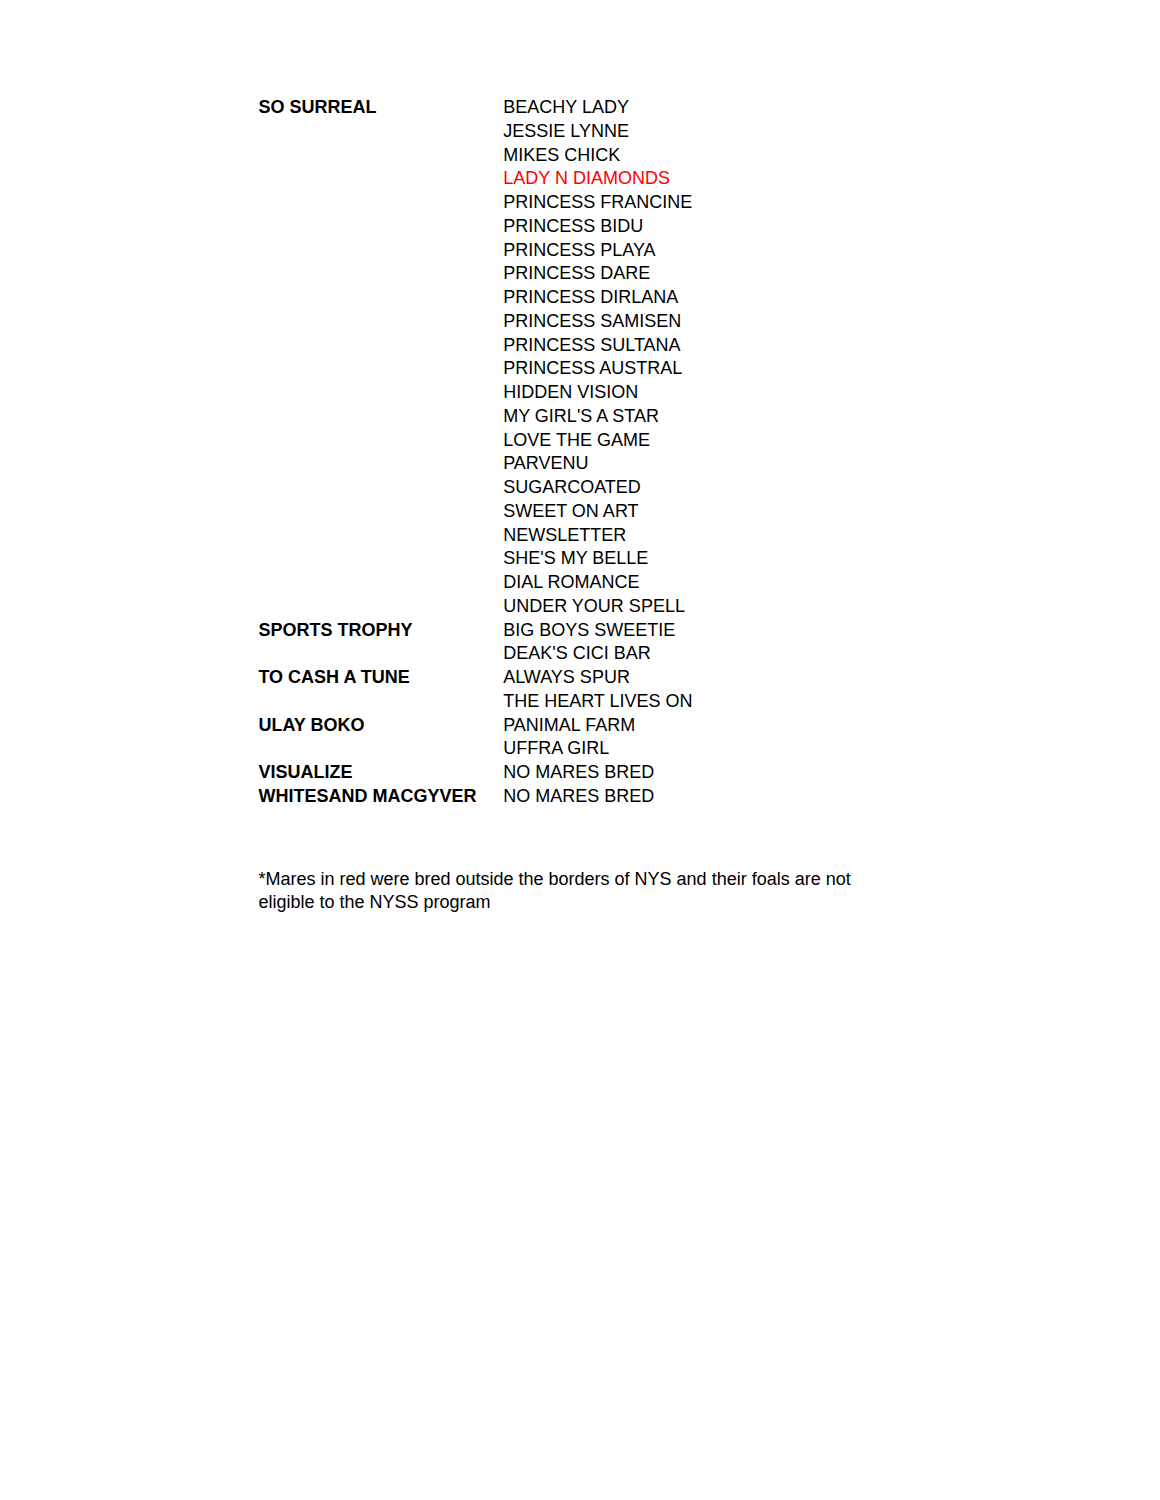| SO SURREAL | BEACHY LADY |
| | JESSIE LYNNE |
| | MIKES CHICK |
| | LADY N DIAMONDS |
| | PRINCESS FRANCINE |
| | PRINCESS BIDU |
| | PRINCESS PLAYA |
| | PRINCESS DARE |
| | PRINCESS DIRLANA |
| | PRINCESS SAMISEN |
| | PRINCESS SULTANA |
| | PRINCESS AUSTRAL |
| | HIDDEN VISION |
| | MY GIRL'S A STAR |
| | LOVE THE GAME |
| | PARVENU |
| | SUGARCOATED |
| | SWEET ON ART |
| | NEWSLETTER |
| | SHE'S MY BELLE |
| | DIAL ROMANCE |
| | UNDER YOUR SPELL |
| SPORTS TROPHY | BIG BOYS SWEETIE |
| | DEAK'S CICI BAR |
| TO CASH A TUNE | ALWAYS SPUR |
| | THE HEART LIVES ON |
| ULAY BOKO | PANIMAL FARM |
| | UFFRA GIRL |
| VISUALIZE | NO MARES BRED |
| WHITESAND MACGYVER | NO MARES BRED |
*Mares in red were bred outside the borders of NYS and their foals are not eligible to the NYSS program